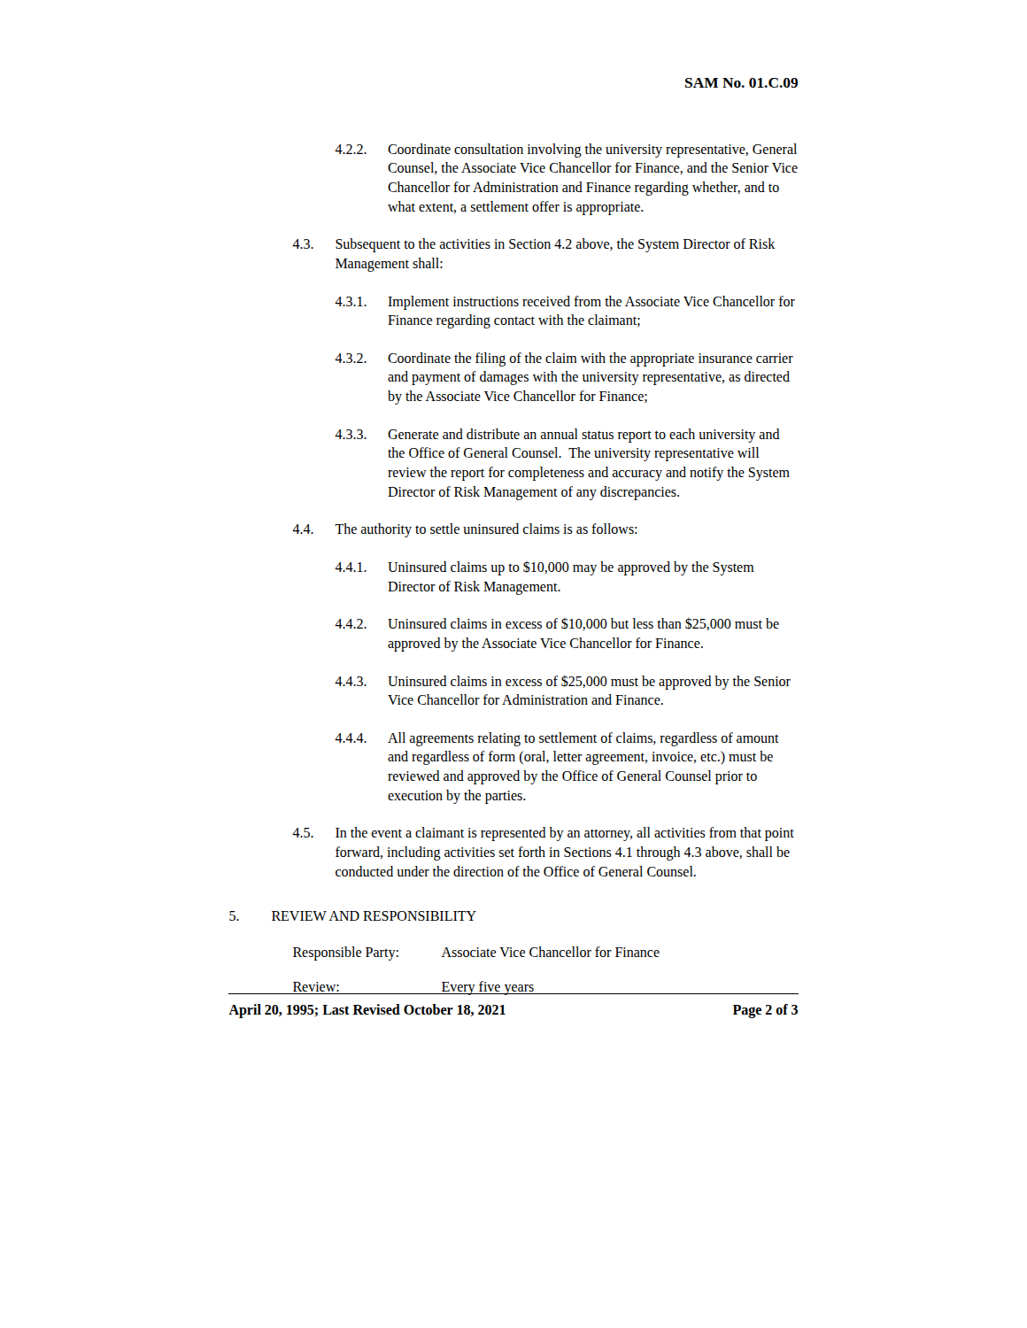SAM No. 01.C.09
4.2.2.
Coordinate consultation involving the university representative, General Counsel, the Associate Vice Chancellor for Finance, and the Senior Vice Chancellor for Administration and Finance regarding whether, and to what extent, a settlement offer is appropriate.
4.3.
Subsequent to the activities in Section 4.2 above, the System Director of Risk Management shall:
4.3.1.
Implement instructions received from the Associate Vice Chancellor for Finance regarding contact with the claimant;
4.3.2.
Coordinate the filing of the claim with the appropriate insurance carrier and payment of damages with the university representative, as directed by the Associate Vice Chancellor for Finance;
4.3.3.
Generate and distribute an annual status report to each university and the Office of General Counsel. The university representative will review the report for completeness and accuracy and notify the System Director of Risk Management of any discrepancies.
4.4.
The authority to settle uninsured claims is as follows:
4.4.1.
Uninsured claims up to $10,000 may be approved by the System Director of Risk Management.
4.4.2.
Uninsured claims in excess of $10,000 but less than $25,000 must be approved by the Associate Vice Chancellor for Finance.
4.4.3.
Uninsured claims in excess of $25,000 must be approved by the Senior Vice Chancellor for Administration and Finance.
4.4.4.
All agreements relating to settlement of claims, regardless of amount and regardless of form (oral, letter agreement, invoice, etc.) must be reviewed and approved by the Office of General Counsel prior to execution by the parties.
4.5.
In the event a claimant is represented by an attorney, all activities from that point forward, including activities set forth in Sections 4.1 through 4.3 above, shall be conducted under the direction of the Office of General Counsel.
5.
REVIEW AND RESPONSIBILITY
| Responsible Party: | Associate Vice Chancellor for Finance |
| Review: | Every five years |
April 20, 1995; Last Revised October 18, 2021 Page 2 of 3